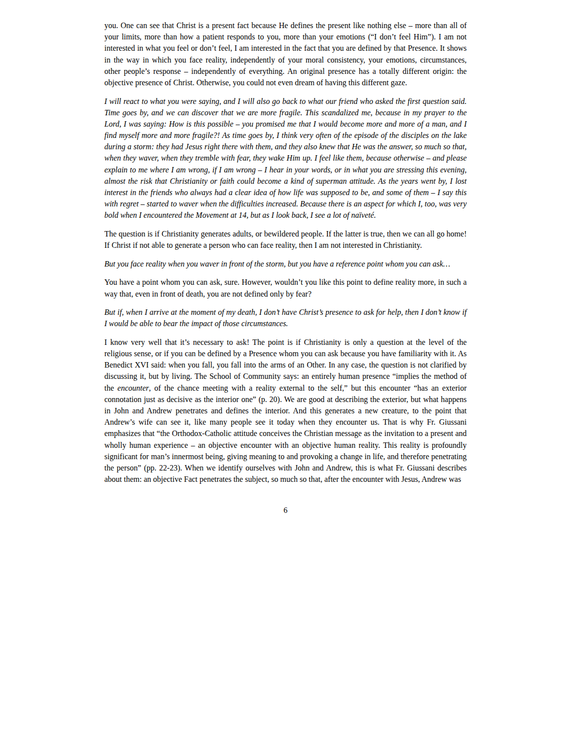you. One can see that Christ is a present fact because He defines the present like nothing else – more than all of your limits, more than how a patient responds to you, more than your emotions (“I don’t feel Him”). I am not interested in what you feel or don’t feel, I am interested in the fact that you are defined by that Presence. It shows in the way in which you face reality, independently of your moral consistency, your emotions, circumstances, other people’s response – independently of everything. An original presence has a totally different origin: the objective presence of Christ. Otherwise, you could not even dream of having this different gaze.
I will react to what you were saying, and I will also go back to what our friend who asked the first question said. Time goes by, and we can discover that we are more fragile. This scandalized me, because in my prayer to the Lord, I was saying: How is this possible – you promised me that I would become more and more of a man, and I find myself more and more fragile?! As time goes by, I think very often of the episode of the disciples on the lake during a storm: they had Jesus right there with them, and they also knew that He was the answer, so much so that, when they waver, when they tremble with fear, they wake Him up. I feel like them, because otherwise – and please explain to me where I am wrong, if I am wrong – I hear in your words, or in what you are stressing this evening, almost the risk that Christianity or faith could become a kind of superman attitude. As the years went by, I lost interest in the friends who always had a clear idea of how life was supposed to be, and some of them – I say this with regret – started to waver when the difficulties increased. Because there is an aspect for which I, too, was very bold when I encountered the Movement at 14, but as I look back, I see a lot of naïveté.
The question is if Christianity generates adults, or bewildered people. If the latter is true, then we can all go home! If Christ if not able to generate a person who can face reality, then I am not interested in Christianity.
But you face reality when you waver in front of the storm, but you have a reference point whom you can ask…
You have a point whom you can ask, sure. However, wouldn’t you like this point to define reality more, in such a way that, even in front of death, you are not defined only by fear?
But if, when I arrive at the moment of my death, I don’t have Christ’s presence to ask for help, then I don’t know if I would be able to bear the impact of those circumstances.
I know very well that it’s necessary to ask! The point is if Christianity is only a question at the level of the religious sense, or if you can be defined by a Presence whom you can ask because you have familiarity with it. As Benedict XVI said: when you fall, you fall into the arms of an Other. In any case, the question is not clarified by discussing it, but by living. The School of Community says: an entirely human presence “implies the method of the encounter, of the chance meeting with a reality external to the self,” but this encounter “has an exterior connotation just as decisive as the interior one” (p. 20). We are good at describing the exterior, but what happens in John and Andrew penetrates and defines the interior. And this generates a new creature, to the point that Andrew’s wife can see it, like many people see it today when they encounter us. That is why Fr. Giussani emphasizes that “the Orthodox-Catholic attitude conceives the Christian message as the invitation to a present and wholly human experience – an objective encounter with an objective human reality. This reality is profoundly significant for man’s innermost being, giving meaning to and provoking a change in life, and therefore penetrating the person” (pp. 22-23). When we identify ourselves with John and Andrew, this is what Fr. Giussani describes about them: an objective Fact penetrates the subject, so much so that, after the encounter with Jesus, Andrew was
6